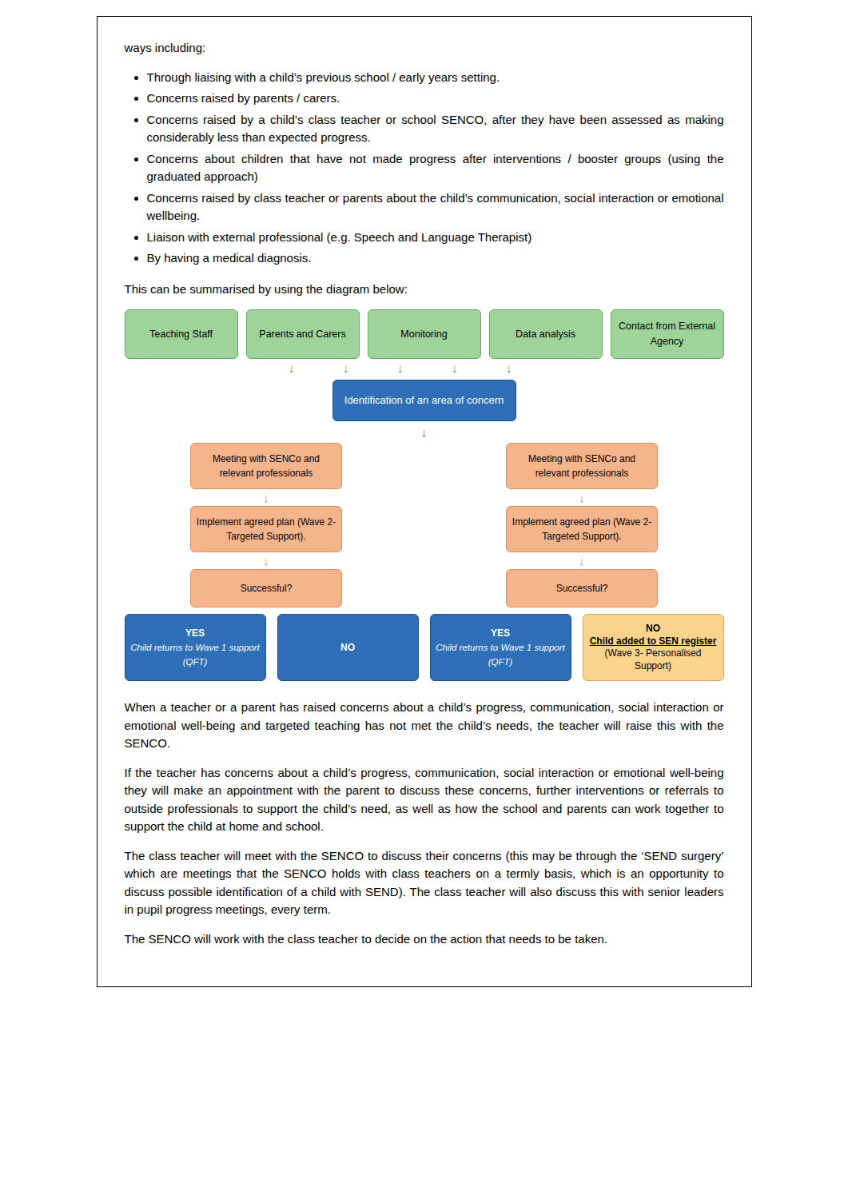ways including:
Through liaising with a child’s previous school / early years setting.
Concerns raised by parents / carers.
Concerns raised by a child’s class teacher or school SENCO, after they have been assessed as making considerably less than expected progress.
Concerns about children that have not made progress after interventions / booster groups (using the graduated approach)
Concerns raised by class teacher or parents about the child’s communication, social interaction or emotional wellbeing.
Liaison with external professional (e.g. Speech and Language Therapist)
By having a medical diagnosis.
This can be summarised by using the diagram below:
Teaching Staff
Parents and Carers
Monitoring
Data analysis
Contact from External Agency
↓↓↓↓↓
Identification of an area of concern
↓
Meeting with SENCo and relevant professionals
↓
Implement agreed plan (Wave 2- Targeted Support).
↓
Successful?
Meeting with SENCo and relevant professionals
↓
Implement agreed plan (Wave 2- Targeted Support).
↓
Successful?
YES
Child returns to Wave 1 support (QFT)
NO
YES
Child returns to Wave 1 support (QFT)
NO
Child added to SEN register
(Wave 3- Personalised Support)
When a teacher or a parent has raised concerns about a child’s progress, communication, social interaction or emotional well-being and targeted teaching has not met the child’s needs, the teacher will raise this with the SENCO.
If the teacher has concerns about a child’s progress, communication, social interaction or emotional well-being they will make an appointment with the parent to discuss these concerns, further interventions or referrals to outside professionals to support the child’s need, as well as how the school and parents can work together to support the child at home and school.
The class teacher will meet with the SENCO to discuss their concerns (this may be through the ‘SEND surgery’ which are meetings that the SENCO holds with class teachers on a termly basis, which is an opportunity to discuss possible identification of a child with SEND). The class teacher will also discuss this with senior leaders in pupil progress meetings, every term.
The SENCO will work with the class teacher to decide on the action that needs to be taken.